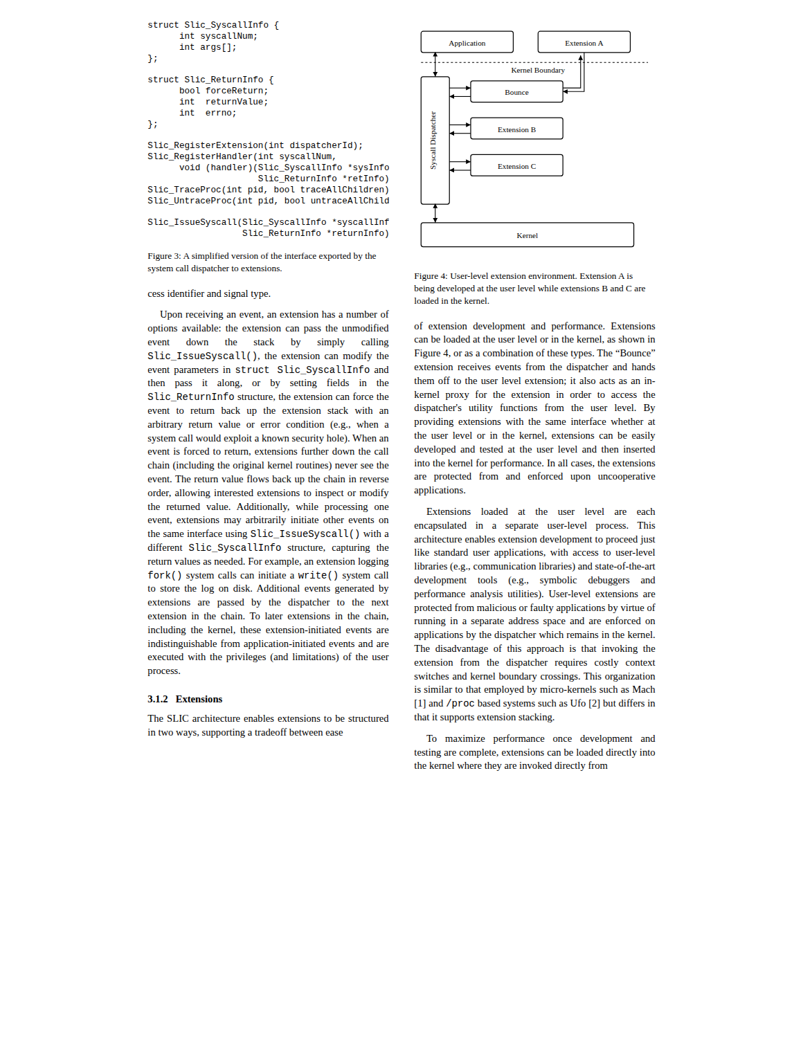struct Slic_SyscallInfo {
      int syscallNum;
      int args[];
};

struct Slic_ReturnInfo {
      bool forceReturn;
      int  returnValue;
      int  errno;
};

Slic_RegisterExtension(int dispatcherId);
Slic_RegisterHandler(int syscallNum,
      void (handler)(Slic_SyscallInfo *sysInfo,
                     Slic_ReturnInfo *retInfo));
Slic_TraceProc(int pid, bool traceAllChildren);
Slic_UntraceProc(int pid, bool untraceAllChildren);

Slic_IssueSyscall(Slic_SyscallInfo *syscallInfo,
                  Slic_ReturnInfo *returnInfo);
Figure 3: A simplified version of the interface exported by the system call dispatcher to extensions.
cess identifier and signal type.
Upon receiving an event, an extension has a number of options available: the extension can pass the unmodified event down the stack by simply calling Slic_IssueSyscall(), the extension can modify the event parameters in struct Slic_SyscallInfo and then pass it along, or by setting fields in the Slic_ReturnInfo structure, the extension can force the event to return back up the extension stack with an arbitrary return value or error condition (e.g., when a system call would exploit a known security hole). When an event is forced to return, extensions further down the call chain (including the original kernel routines) never see the event. The return value flows back up the chain in reverse order, allowing interested extensions to inspect or modify the returned value. Additionally, while processing one event, extensions may arbitrarily initiate other events on the same interface using Slic_IssueSyscall() with a different Slic_SyscallInfo structure, capturing the return values as needed. For example, an extension logging fork() system calls can initiate a write() system call to store the log on disk. Additional events generated by extensions are passed by the dispatcher to the next extension in the chain. To later extensions in the chain, including the kernel, these extension-initiated events are indistinguishable from application-initiated events and are executed with the privileges (and limitations) of the user process.
3.1.2 Extensions
The SLIC architecture enables extensions to be structured in two ways, supporting a tradeoff between ease
Application Extension A Kernel Boundary Syscall Dispatcher Bounce Extension B Extension C Kernel
Figure 4: User-level extension environment. Extension A is being developed at the user level while extensions B and C are loaded in the kernel.
of extension development and performance. Extensions can be loaded at the user level or in the kernel, as shown in Figure 4, or as a combination of these types. The “Bounce” extension receives events from the dispatcher and hands them off to the user level extension; it also acts as an in-kernel proxy for the extension in order to access the dispatcher's utility functions from the user level. By providing extensions with the same interface whether at the user level or in the kernel, extensions can be easily developed and tested at the user level and then inserted into the kernel for performance. In all cases, the extensions are protected from and enforced upon uncooperative applications.
Extensions loaded at the user level are each encapsulated in a separate user-level process. This architecture enables extension development to proceed just like standard user applications, with access to user-level libraries (e.g., communication libraries) and state-of-the-art development tools (e.g., symbolic debuggers and performance analysis utilities). User-level extensions are protected from malicious or faulty applications by virtue of running in a separate address space and are enforced on applications by the dispatcher which remains in the kernel. The disadvantage of this approach is that invoking the extension from the dispatcher requires costly context switches and kernel boundary crossings. This organization is similar to that employed by micro-kernels such as Mach [1] and /proc based systems such as Ufo [2] but differs in that it supports extension stacking.
To maximize performance once development and testing are complete, extensions can be loaded directly into the kernel where they are invoked directly from